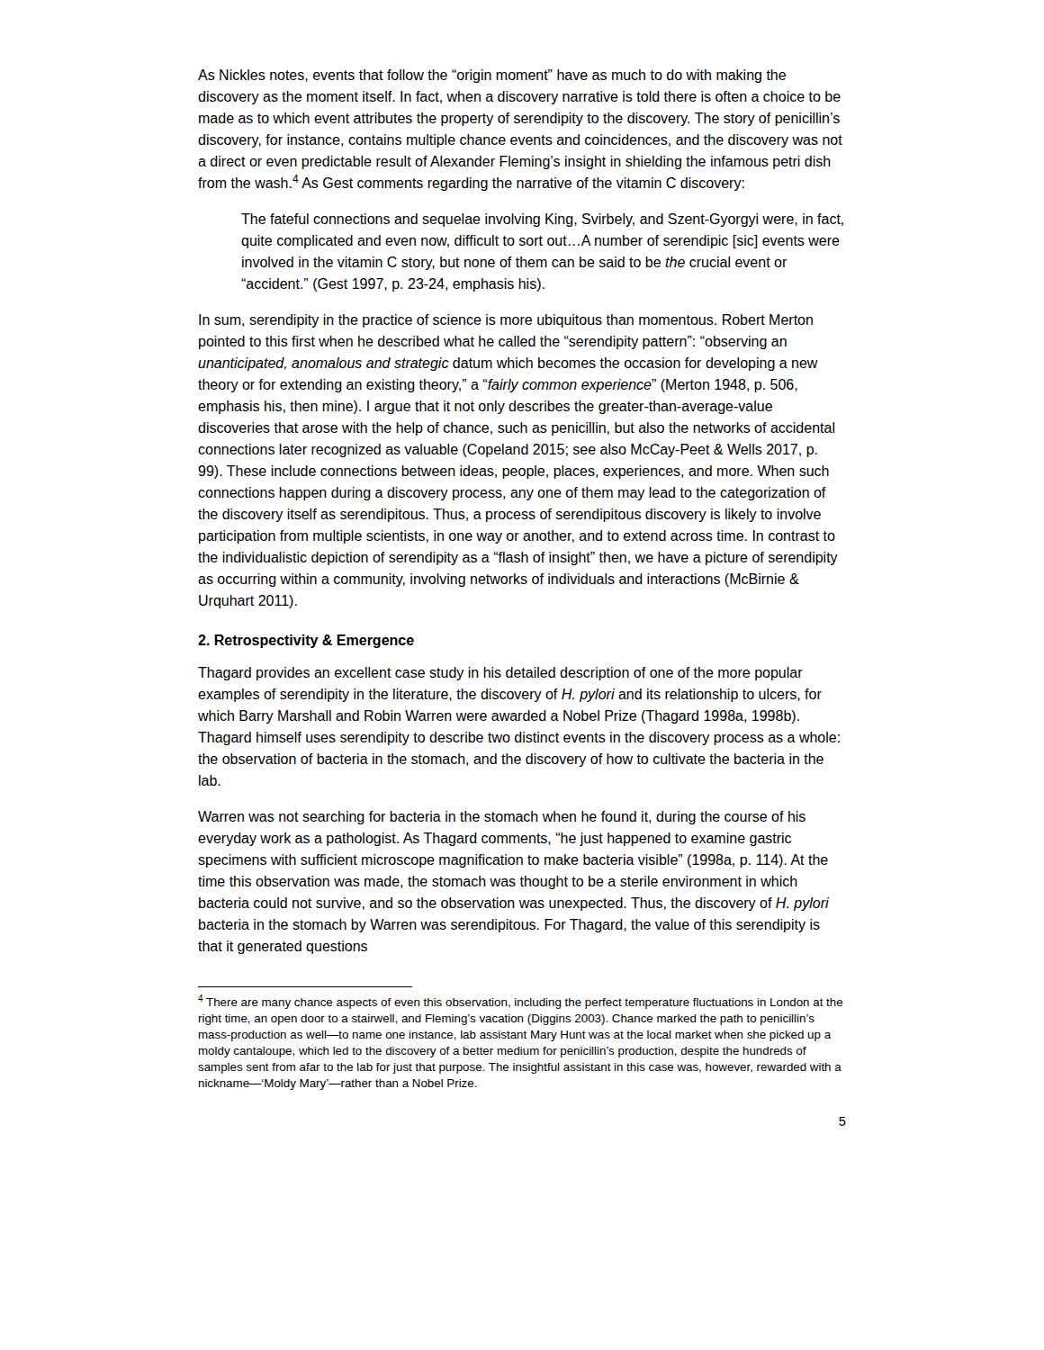As Nickles notes, events that follow the “origin moment” have as much to do with making the discovery as the moment itself. In fact, when a discovery narrative is told there is often a choice to be made as to which event attributes the property of serendipity to the discovery. The story of penicillin’s discovery, for instance, contains multiple chance events and coincidences, and the discovery was not a direct or even predictable result of Alexander Fleming’s insight in shielding the infamous petri dish from the wash.4 As Gest comments regarding the narrative of the vitamin C discovery:
The fateful connections and sequelae involving King, Svirbely, and Szent-Gyorgyi were, in fact, quite complicated and even now, difficult to sort out…A number of serendipic [sic] events were involved in the vitamin C story, but none of them can be said to be the crucial event or “accident.” (Gest 1997, p. 23-24, emphasis his).
In sum, serendipity in the practice of science is more ubiquitous than momentous. Robert Merton pointed to this first when he described what he called the “serendipity pattern”: “observing an unanticipated, anomalous and strategic datum which becomes the occasion for developing a new theory or for extending an existing theory,” a “fairly common experience” (Merton 1948, p. 506, emphasis his, then mine). I argue that it not only describes the greater-than-average-value discoveries that arose with the help of chance, such as penicillin, but also the networks of accidental connections later recognized as valuable (Copeland 2015; see also McCay-Peet & Wells 2017, p. 99). These include connections between ideas, people, places, experiences, and more. When such connections happen during a discovery process, any one of them may lead to the categorization of the discovery itself as serendipitous. Thus, a process of serendipitous discovery is likely to involve participation from multiple scientists, in one way or another, and to extend across time. In contrast to the individualistic depiction of serendipity as a “flash of insight” then, we have a picture of serendipity as occurring within a community, involving networks of individuals and interactions (McBirnie & Urquhart 2011).
2. Retrospectivity & Emergence
Thagard provides an excellent case study in his detailed description of one of the more popular examples of serendipity in the literature, the discovery of H. pylori and its relationship to ulcers, for which Barry Marshall and Robin Warren were awarded a Nobel Prize (Thagard 1998a, 1998b). Thagard himself uses serendipity to describe two distinct events in the discovery process as a whole: the observation of bacteria in the stomach, and the discovery of how to cultivate the bacteria in the lab.
Warren was not searching for bacteria in the stomach when he found it, during the course of his everyday work as a pathologist. As Thagard comments, “he just happened to examine gastric specimens with sufficient microscope magnification to make bacteria visible” (1998a, p. 114). At the time this observation was made, the stomach was thought to be a sterile environment in which bacteria could not survive, and so the observation was unexpected. Thus, the discovery of H. pylori bacteria in the stomach by Warren was serendipitous. For Thagard, the value of this serendipity is that it generated questions
4 There are many chance aspects of even this observation, including the perfect temperature fluctuations in London at the right time, an open door to a stairwell, and Fleming’s vacation (Diggins 2003). Chance marked the path to penicillin’s mass-production as well—to name one instance, lab assistant Mary Hunt was at the local market when she picked up a moldy cantaloupe, which led to the discovery of a better medium for penicillin’s production, despite the hundreds of samples sent from afar to the lab for just that purpose. The insightful assistant in this case was, however, rewarded with a nickname—‘Moldy Mary’—rather than a Nobel Prize.
5